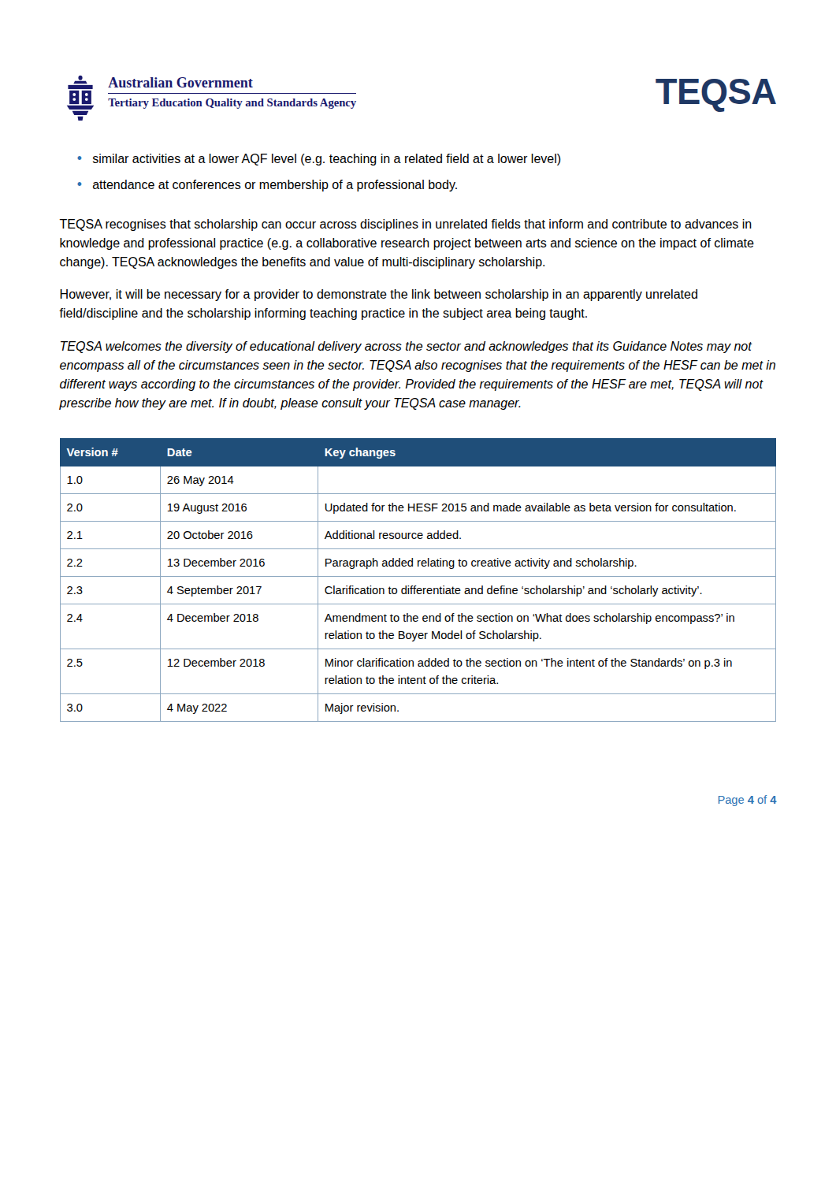Australian Government
Tertiary Education Quality and Standards Agency
TEQSA
similar activities at a lower AQF level (e.g. teaching in a related field at a lower level)
attendance at conferences or membership of a professional body.
TEQSA recognises that scholarship can occur across disciplines in unrelated fields that inform and contribute to advances in knowledge and professional practice (e.g. a collaborative research project between arts and science on the impact of climate change). TEQSA acknowledges the benefits and value of multi-disciplinary scholarship.
However, it will be necessary for a provider to demonstrate the link between scholarship in an apparently unrelated field/discipline and the scholarship informing teaching practice in the subject area being taught.
TEQSA welcomes the diversity of educational delivery across the sector and acknowledges that its Guidance Notes may not encompass all of the circumstances seen in the sector. TEQSA also recognises that the requirements of the HESF can be met in different ways according to the circumstances of the provider. Provided the requirements of the HESF are met, TEQSA will not prescribe how they are met. If in doubt, please consult your TEQSA case manager.
| Version # | Date | Key changes |
| --- | --- | --- |
| 1.0 | 26 May 2014 | |
| 2.0 | 19 August 2016 | Updated for the HESF 2015 and made available as beta version for consultation. |
| 2.1 | 20 October 2016 | Additional resource added. |
| 2.2 | 13 December 2016 | Paragraph added relating to creative activity and scholarship. |
| 2.3 | 4 September 2017 | Clarification to differentiate and define ‘scholarship’ and ‘scholarly activity’. |
| 2.4 | 4 December 2018 | Amendment to the end of the section on ‘What does scholarship encompass?’ in relation to the Boyer Model of Scholarship. |
| 2.5 | 12 December 2018 | Minor clarification added to the section on ‘The intent of the Standards’ on p.3 in relation to the intent of the criteria. |
| 3.0 | 4 May 2022 | Major revision. |
Page 4 of 4